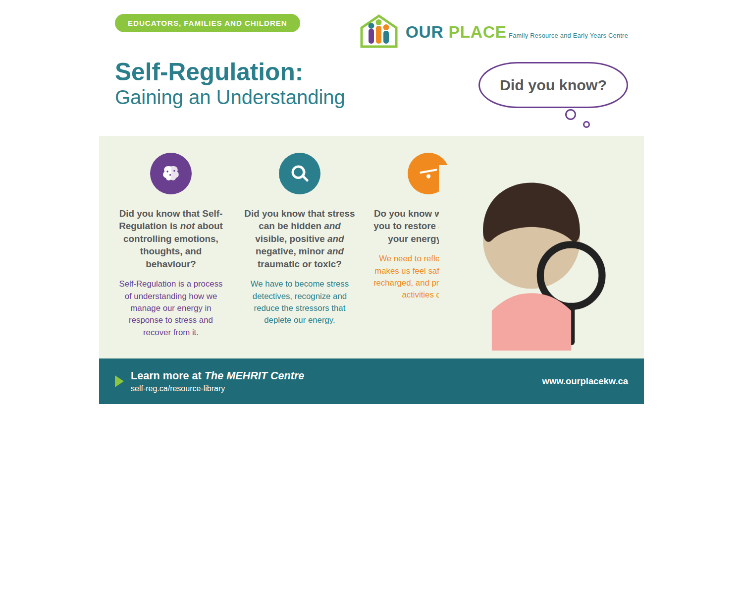Educators, Families and Children
OUR PLACE Family Resource and Early Years Centre
Self-Regulation:Gaining an Understanding
Did you know?
Did you know that Self-Regulation is not about controlling emotions, thoughts, and behaviour?
Self-Regulation is a process of understanding how we manage our energy in response to stress and recover from it.
Did you know that stress can be hidden and visible, positive and negative, minor and traumatic or toxic?
We have to become stress detectives, recognize and reduce the stressors that deplete our energy.
Do you know what helps you to restore and refuel your energy tank?
We need to reflect on what makes us feel safe, calm and recharged, and practice those activities daily.
Learn more at The MEHRIT Centre self-reg.ca/resource-library
www.ourplacekw.ca